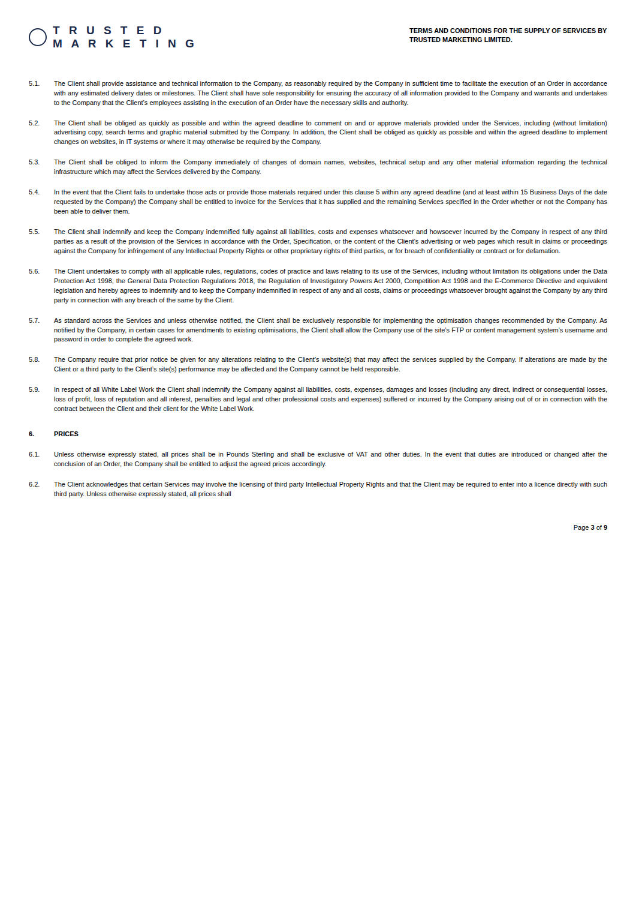T R U S T E D
M A R K E T I N G
TERMS AND CONDITIONS FOR THE SUPPLY OF SERVICES BY TRUSTED MARKETING LIMITED.
5.1.
The Client shall provide assistance and technical information to the Company, as reasonably required by the Company in sufficient time to facilitate the execution of an Order in accordance with any estimated delivery dates or milestones. The Client shall have sole responsibility for ensuring the accuracy of all information provided to the Company and warrants and undertakes to the Company that the Client’s employees assisting in the execution of an Order have the necessary skills and authority.
5.2.
The Client shall be obliged as quickly as possible and within the agreed deadline to comment on and or approve materials provided under the Services, including (without limitation) advertising copy, search terms and graphic material submitted by the Company. In addition, the Client shall be obliged as quickly as possible and within the agreed deadline to implement changes on websites, in IT systems or where it may otherwise be required by the Company.
5.3.
The Client shall be obliged to inform the Company immediately of changes of domain names, websites, technical setup and any other material information regarding the technical infrastructure which may affect the Services delivered by the Company.
5.4.
In the event that the Client fails to undertake those acts or provide those materials required under this clause 5 within any agreed deadline (and at least within 15 Business Days of the date requested by the Company) the Company shall be entitled to invoice for the Services that it has supplied and the remaining Services specified in the Order whether or not the Company has been able to deliver them.
5.5.
The Client shall indemnify and keep the Company indemnified fully against all liabilities, costs and expenses whatsoever and howsoever incurred by the Company in respect of any third parties as a result of the provision of the Services in accordance with the Order, Specification, or the content of the Client’s advertising or web pages which result in claims or proceedings against the Company for infringement of any Intellectual Property Rights or other proprietary rights of third parties, or for breach of confidentiality or contract or for defamation.
5.6.
The Client undertakes to comply with all applicable rules, regulations, codes of practice and laws relating to its use of the Services, including without limitation its obligations under the Data Protection Act 1998, the General Data Protection Regulations 2018, the Regulation of Investigatory Powers Act 2000, Competition Act 1998 and the E-Commerce Directive and equivalent legislation and hereby agrees to indemnify and to keep the Company indemnified in respect of any and all costs, claims or proceedings whatsoever brought against the Company by any third party in connection with any breach of the same by the Client.
5.7.
As standard across the Services and unless otherwise notified, the Client shall be exclusively responsible for implementing the optimisation changes recommended by the Company. As notified by the Company, in certain cases for amendments to existing optimisations, the Client shall allow the Company use of the site’s FTP or content management system’s username and password in order to complete the agreed work.
5.8.
The Company require that prior notice be given for any alterations relating to the Client’s website(s) that may affect the services supplied by the Company. If alterations are made by the Client or a third party to the Client’s site(s) performance may be affected and the Company cannot be held responsible.
5.9.
In respect of all White Label Work the Client shall indemnify the Company against all liabilities, costs, expenses, damages and losses (including any direct, indirect or consequential losses, loss of profit, loss of reputation and all interest, penalties and legal and other professional costs and expenses) suffered or incurred by the Company arising out of or in connection with the contract between the Client and their client for the White Label Work.
6. PRICES
6.1.
Unless otherwise expressly stated, all prices shall be in Pounds Sterling and shall be exclusive of VAT and other duties. In the event that duties are introduced or changed after the conclusion of an Order, the Company shall be entitled to adjust the agreed prices accordingly.
6.2.
The Client acknowledges that certain Services may involve the licensing of third party Intellectual Property Rights and that the Client may be required to enter into a licence directly with such third party. Unless otherwise expressly stated, all prices shall
Page 3 of 9